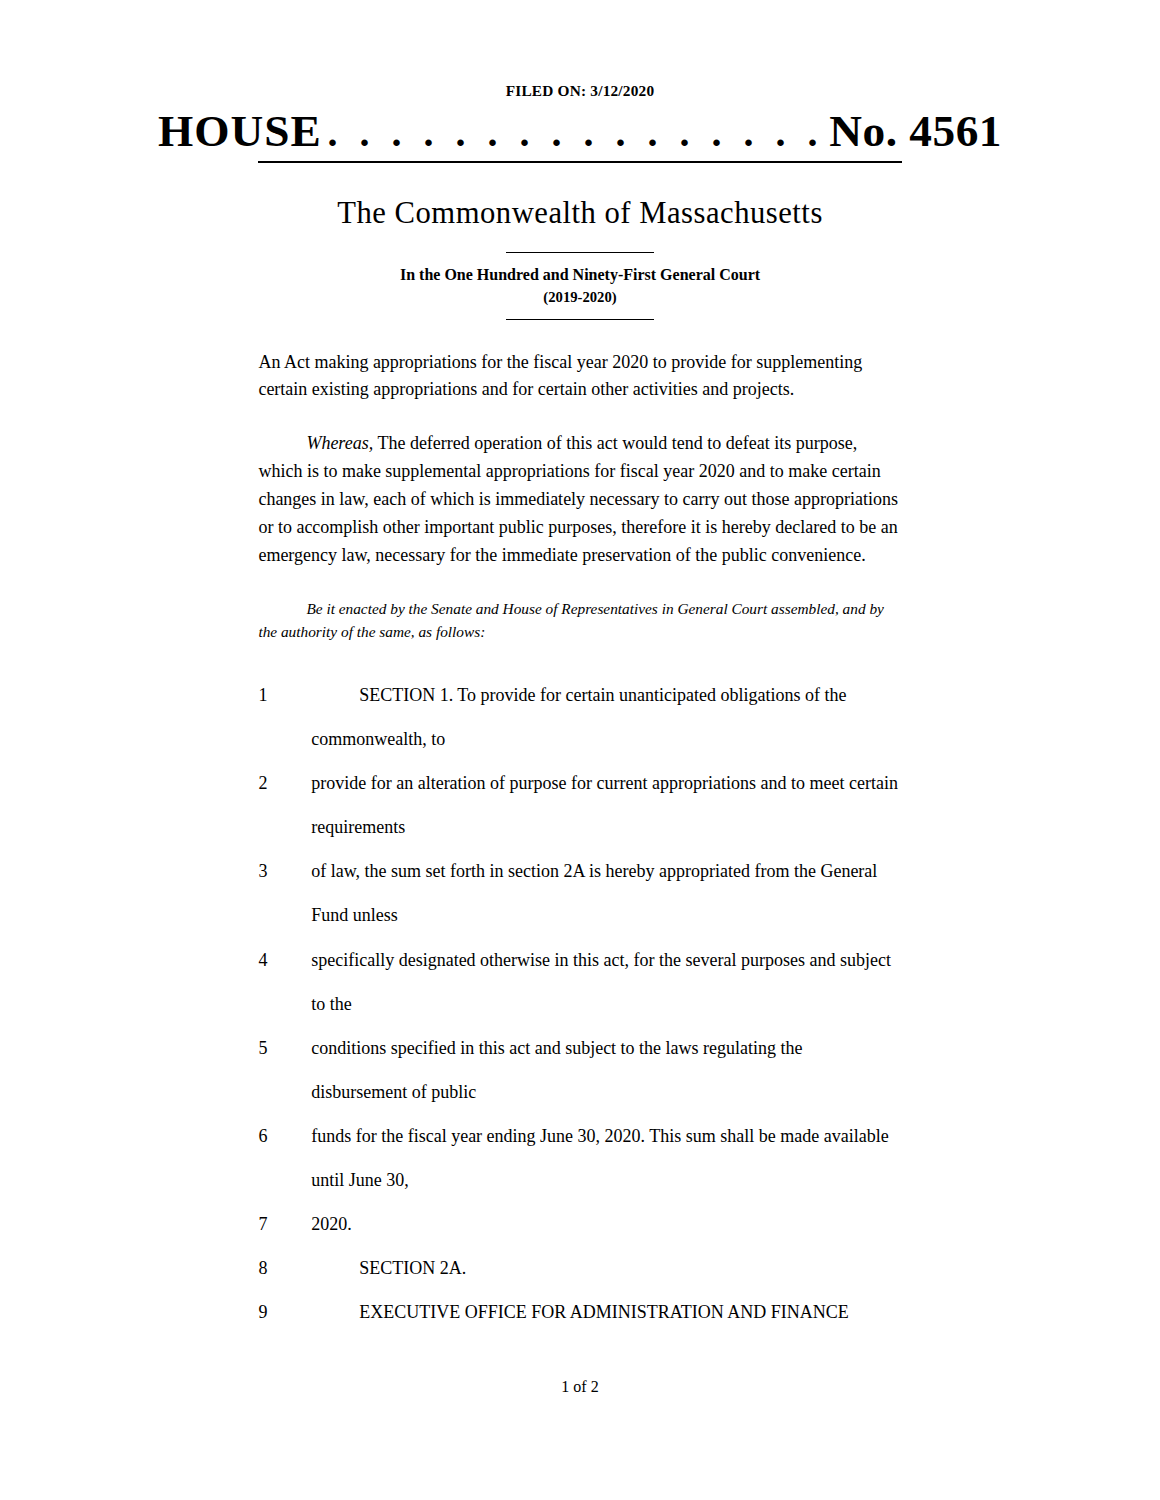FILED ON: 3/12/2020
HOUSE . . . . . . . . . . . . . . . . No. 4561
The Commonwealth of Massachusetts
In the One Hundred and Ninety-First General Court
(2019-2020)
An Act making appropriations for the fiscal year 2020 to provide for supplementing certain existing appropriations and for certain other activities and projects.
Whereas, The deferred operation of this act would tend to defeat its purpose, which is to make supplemental appropriations for fiscal year 2020 and to make certain changes in law, each of which is immediately necessary to carry out those appropriations or to accomplish other important public purposes, therefore it is hereby declared to be an emergency law, necessary for the immediate preservation of the public convenience.
Be it enacted by the Senate and House of Representatives in General Court assembled, and by the authority of the same, as follows:
| 1 | SECTION 1. To provide for certain unanticipated obligations of the commonwealth, to |
| 2 | provide for an alteration of purpose for current appropriations and to meet certain requirements |
| 3 | of law, the sum set forth in section 2A is hereby appropriated from the General Fund unless |
| 4 | specifically designated otherwise in this act, for the several purposes and subject to the |
| 5 | conditions specified in this act and subject to the laws regulating the disbursement of public |
| 6 | funds for the fiscal year ending June 30, 2020. This sum shall be made available until June 30, |
| 7 | 2020. |
| 8 | SECTION 2A. |
| 9 | EXECUTIVE OFFICE FOR ADMINISTRATION AND FINANCE |
1 of 2